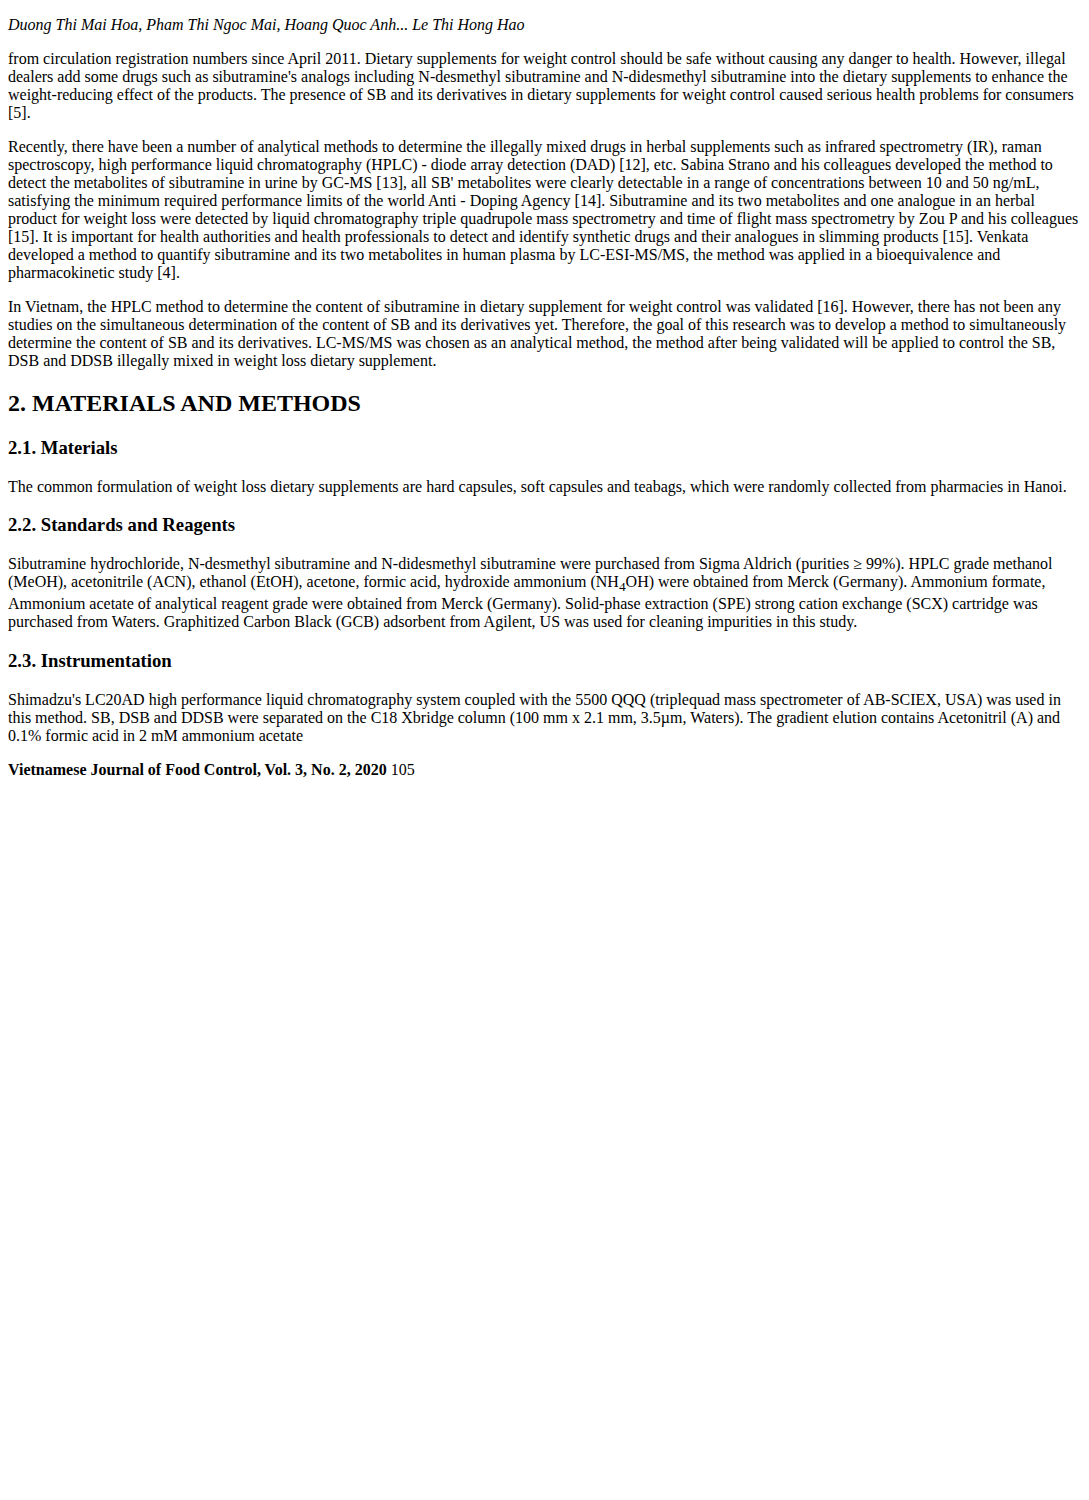Duong Thi Mai Hoa, Pham Thi Ngoc Mai, Hoang Quoc Anh... Le Thi Hong Hao
from circulation registration numbers since April 2011. Dietary supplements for weight control should be safe without causing any danger to health. However, illegal dealers add some drugs such as sibutramine's analogs including N-desmethyl sibutramine and N-didesmethyl sibutramine into the dietary supplements to enhance the weight-reducing effect of the products. The presence of SB and its derivatives in dietary supplements for weight control caused serious health problems for consumers [5].
Recently, there have been a number of analytical methods to determine the illegally mixed drugs in herbal supplements such as infrared spectrometry (IR), raman spectroscopy, high performance liquid chromatography (HPLC) - diode array detection (DAD) [12], etc. Sabina Strano and his colleagues developed the method to detect the metabolites of sibutramine in urine by GC-MS [13], all SB' metabolites were clearly detectable in a range of concentrations between 10 and 50 ng/mL, satisfying the minimum required performance limits of the world Anti - Doping Agency [14]. Sibutramine and its two metabolites and one analogue in an herbal product for weight loss were detected by liquid chromatography triple quadrupole mass spectrometry and time of flight mass spectrometry by Zou P and his colleagues [15]. It is important for health authorities and health professionals to detect and identify synthetic drugs and their analogues in slimming products [15]. Venkata developed a method to quantify sibutramine and its two metabolites in human plasma by LC-ESI-MS/MS, the method was applied in a bioequivalence and pharmacokinetic study [4].
In Vietnam, the HPLC method to determine the content of sibutramine in dietary supplement for weight control was validated [16]. However, there has not been any studies on the simultaneous determination of the content of SB and its derivatives yet. Therefore, the goal of this research was to develop a method to simultaneously determine the content of SB and its derivatives. LC-MS/MS was chosen as an analytical method, the method after being validated will be applied to control the SB, DSB and DDSB illegally mixed in weight loss dietary supplement.
2. MATERIALS AND METHODS
2.1. Materials
The common formulation of weight loss dietary supplements are hard capsules, soft capsules and teabags, which were randomly collected from pharmacies in Hanoi.
2.2. Standards and Reagents
Sibutramine hydrochloride, N-desmethyl sibutramine and N-didesmethyl sibutramine were purchased from Sigma Aldrich (purities ≥ 99%). HPLC grade methanol (MeOH), acetonitrile (ACN), ethanol (EtOH), acetone, formic acid, hydroxide ammonium (NH4OH) were obtained from Merck (Germany). Ammonium formate, Ammonium acetate of analytical reagent grade were obtained from Merck (Germany). Solid-phase extraction (SPE) strong cation exchange (SCX) cartridge was purchased from Waters. Graphitized Carbon Black (GCB) adsorbent from Agilent, US was used for cleaning impurities in this study.
2.3. Instrumentation
Shimadzu's LC20AD high performance liquid chromatography system coupled with the 5500 QQQ (triplequad mass spectrometer of AB-SCIEX, USA) was used in this method. SB, DSB and DDSB were separated on the C18 Xbridge column (100 mm x 2.1 mm, 3.5µm, Waters). The gradient elution contains Acetonitril (A) and 0.1% formic acid in 2 mM ammonium acetate
Vietnamese Journal of Food Control, Vol. 3, No. 2, 2020 105